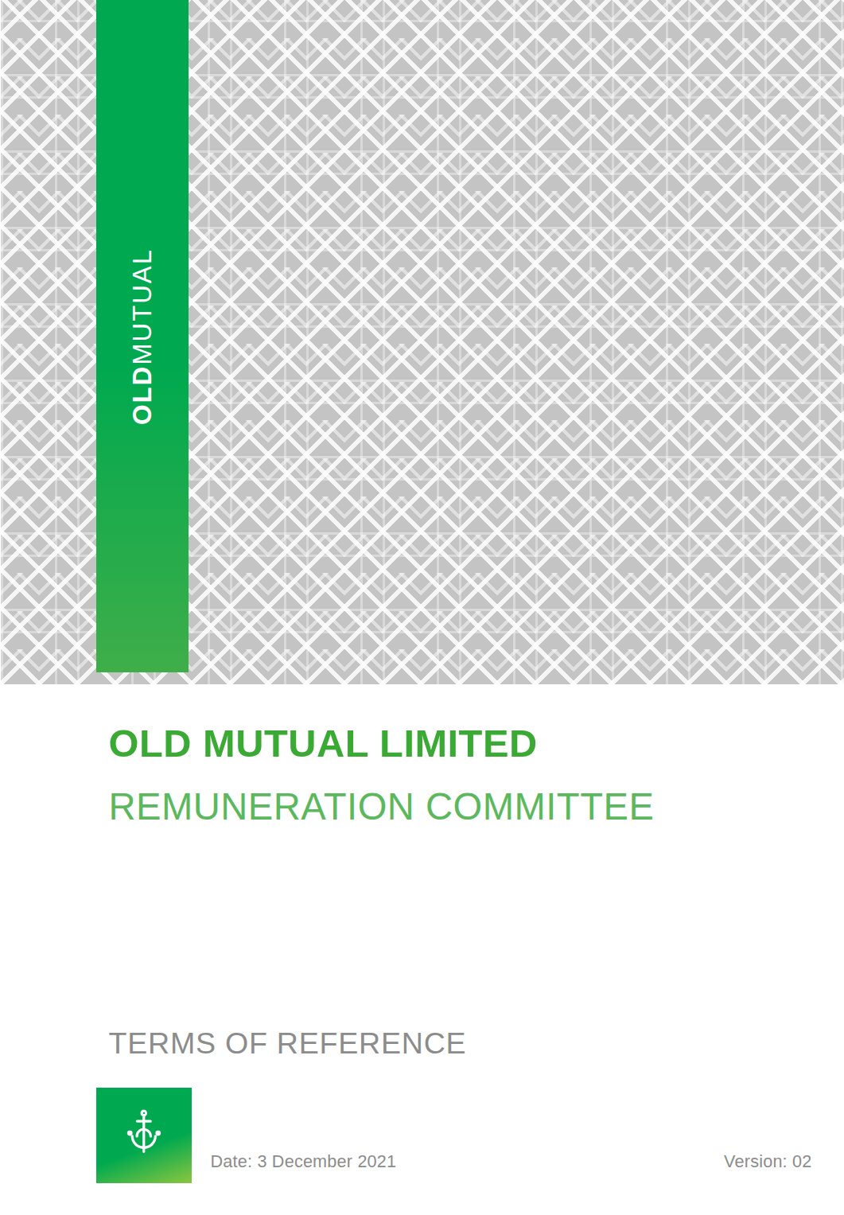OLDMUTUAL
OLD MUTUAL LIMITED
REMUNERATION COMMITTEE
TERMS OF REFERENCE
Date: 3 December 2021 Version: 02